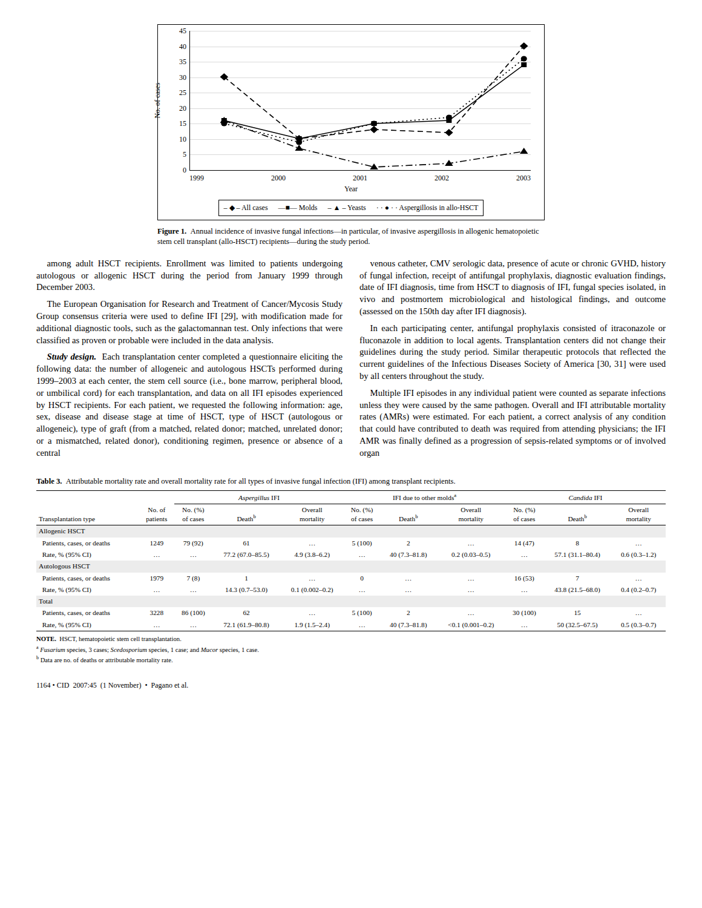No. of cases
45
40
35
30
25
20
15
10
5
0
19992000200120022003
Year
– ◆ – All cases —■— Molds – ▲ – Yeasts · · ● · · Aspergillosis in allo-HSCT
Figure 1. Annual incidence of invasive fungal infections—in particular, of invasive aspergillosis in allogenic hematopoietic stem cell transplant (allo-HSCT) recipients—during the study period.
among adult HSCT recipients. Enrollment was limited to patients undergoing autologous or allogenic HSCT during the period from January 1999 through December 2003.
The European Organisation for Research and Treatment of Cancer/Mycosis Study Group consensus criteria were used to define IFI [29], with modification made for additional diagnostic tools, such as the galactomannan test. Only infections that were classified as proven or probable were included in the data analysis.
Study design. Each transplantation center completed a questionnaire eliciting the following data: the number of allogeneic and autologous HSCTs performed during 1999–2003 at each center, the stem cell source (i.e., bone marrow, peripheral blood, or umbilical cord) for each transplantation, and data on all IFI episodes experienced by HSCT recipients. For each patient, we requested the following information: age, sex, disease and disease stage at time of HSCT, type of HSCT (autologous or allogeneic), type of graft (from a matched, related donor; matched, unrelated donor; or a mismatched, related donor), conditioning regimen, presence or absence of a central
venous catheter, CMV serologic data, presence of acute or chronic GVHD, history of fungal infection, receipt of antifungal prophylaxis, diagnostic evaluation findings, date of IFI diagnosis, time from HSCT to diagnosis of IFI, fungal species isolated, in vivo and postmortem microbiological and histological findings, and outcome (assessed on the 150th day after IFI diagnosis).
In each participating center, antifungal prophylaxis consisted of itraconazole or fluconazole in addition to local agents. Transplantation centers did not change their guidelines during the study period. Similar therapeutic protocols that reflected the current guidelines of the Infectious Diseases Society of America [30, 31] were used by all centers throughout the study.
Multiple IFI episodes in any individual patient were counted as separate infections unless they were caused by the same pathogen. Overall and IFI attributable mortality rates (AMRs) were estimated. For each patient, a correct analysis of any condition that could have contributed to death was required from attending physicians; the IFI AMR was finally defined as a progression of sepsis-related symptoms or of involved organ
Table 3. Attributable mortality rate and overall mortality rate for all types of invasive fungal infection (IFI) among transplant recipients.
| Transplantation type | No. of patients | Aspergillus IFI | IFI due to other molds a | Candida IFI |
| --- | --- | --- | --- | --- |
| No. (%) of cases | Death b | Overall mortality | No. (%) of cases | Death b | Overall mortality | No. (%) of cases | Death b | Overall mortality |
| Allogenic HSCT |
| Patients, cases, or deaths | 1249 | 79 (92) | 61 | … | 5 (100) | 2 | … | 14 (47) | 8 | … |
| Rate, % (95% CI) | … | … | 77.2 (67.0–85.5) | 4.9 (3.8–6.2) | … | 40 (7.3–81.8) | 0.2 (0.03–0.5) | … | 57.1 (31.1–80.4) | 0.6 (0.3–1.2) |
| Autologous HSCT |
| Patients, cases, or deaths | 1979 | 7 (8) | 1 | … | 0 | … | … | 16 (53) | 7 | … |
| Rate, % (95% CI) | … | … | 14.3 (0.7–53.0) | 0.1 (0.002–0.2) | … | … | … | … | 43.8 (21.5–68.0) | 0.4 (0.2–0.7) |
| Total |
| Patients, cases, or deaths | 3228 | 86 (100) | 62 | … | 5 (100) | 2 | … | 30 (100) | 15 | … |
| Rate, % (95% CI) | … | … | 72.1 (61.9–80.8) | 1.9 (1.5–2.4) | … | 40 (7.3–81.8) | <0.1 (0.001–0.2) | … | 50 (32.5–67.5) | 0.5 (0.3–0.7) |
NOTE. HSCT, hematopoietic stem cell transplantation.
a Fusarium species, 3 cases; Scedosporium species, 1 case; and Mucor species, 1 case.
b Data are no. of deaths or attributable mortality rate.
1164 • CID 2007:45 (1 November) • Pagano et al.